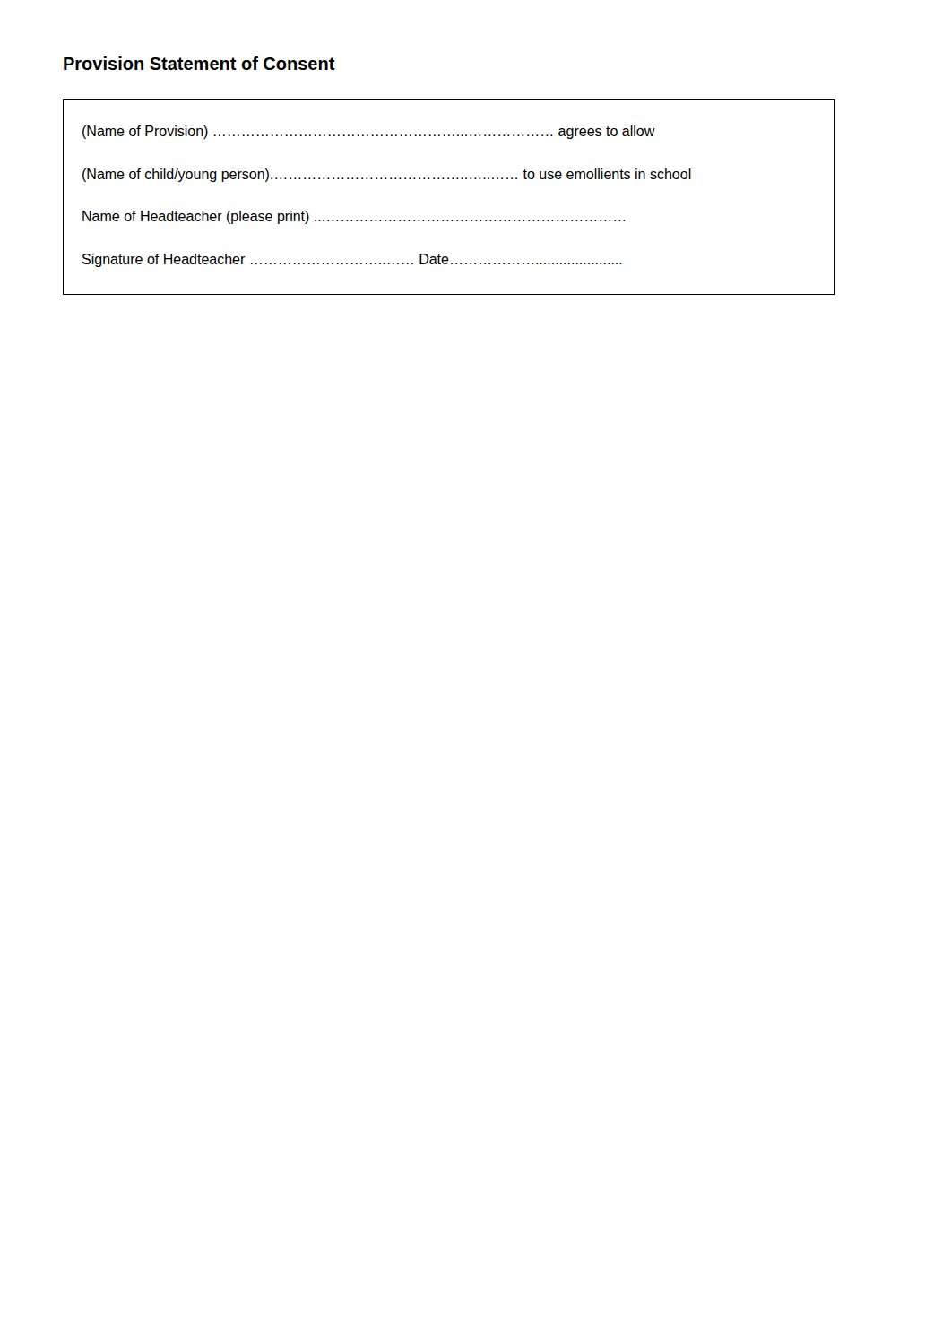Provision Statement of Consent
(Name of Provision) ……………………………………………...……………… agrees to allow
(Name of child/young person).…………………………………..…..…… to use emollients in school
Name of Headteacher (please print) ...………………………………………………………
Signature of Headteacher ………………………..…… Date………………......................